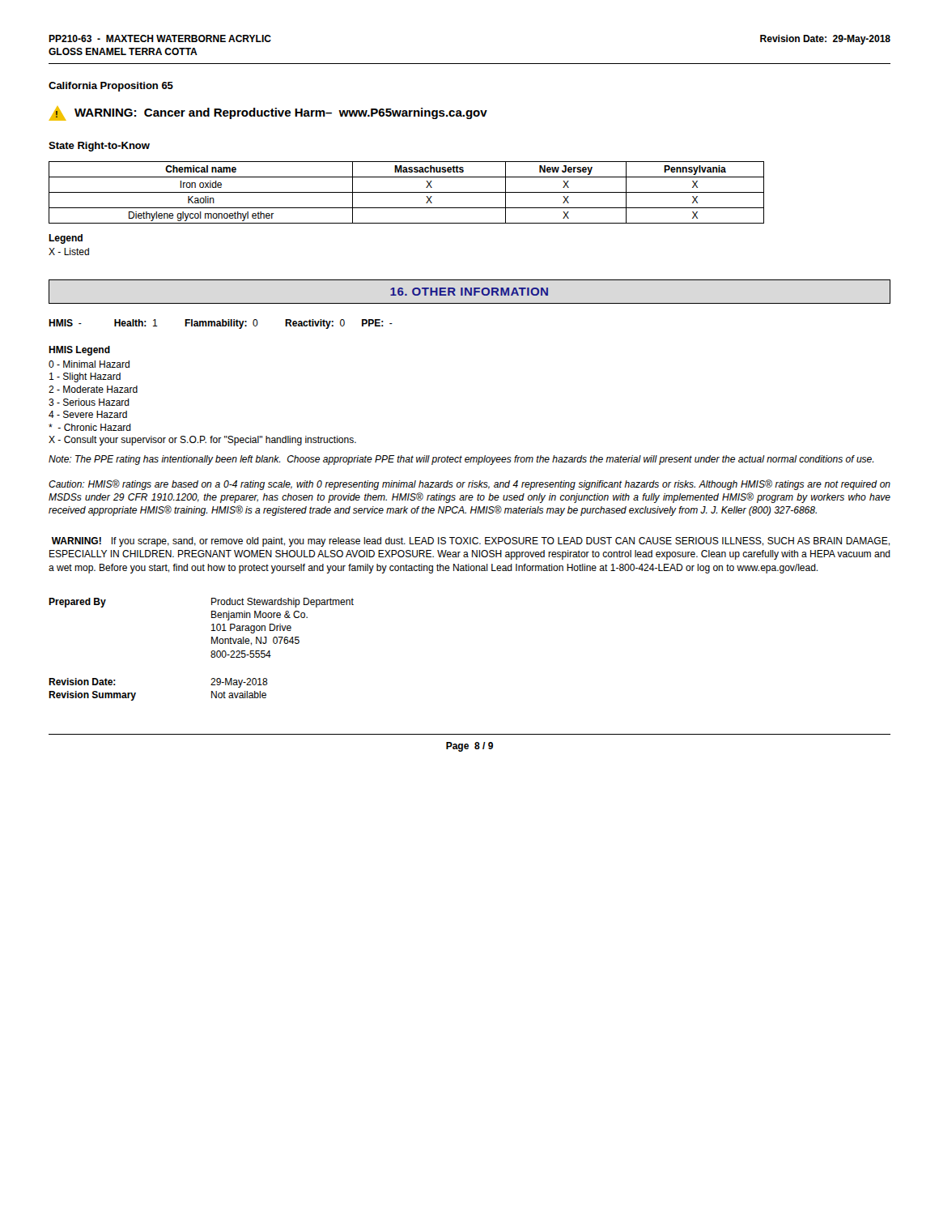PP210-63 - MAXTECH WATERBORNE ACRYLIC
GLOSS ENAMEL TERRA COTTA
Revision Date: 29-May-2018
California Proposition 65
WARNING: Cancer and Reproductive Harm– www.P65warnings.ca.gov
State Right-to-Know
| Chemical name | Massachusetts | New Jersey | Pennsylvania |
| --- | --- | --- | --- |
| Iron oxide | X | X | X |
| Kaolin | X | X | X |
| Diethylene glycol monoethyl ether | | X | X |
Legend
X - Listed
16. OTHER INFORMATION
HMIS - Health: 1 Flammability: 0 Reactivity: 0 PPE: -
HMIS Legend
0 - Minimal Hazard
1 - Slight Hazard
2 - Moderate Hazard
3 - Serious Hazard
4 - Severe Hazard
* - Chronic Hazard
X - Consult your supervisor or S.O.P. for "Special" handling instructions.
Note: The PPE rating has intentionally been left blank. Choose appropriate PPE that will protect employees from the hazards the material will present under the actual normal conditions of use.
Caution: HMIS® ratings are based on a 0-4 rating scale, with 0 representing minimal hazards or risks, and 4 representing significant hazards or risks. Although HMIS® ratings are not required on MSDSs under 29 CFR 1910.1200, the preparer, has chosen to provide them. HMIS® ratings are to be used only in conjunction with a fully implemented HMIS® program by workers who have received appropriate HMIS® training. HMIS® is a registered trade and service mark of the NPCA. HMIS® materials may be purchased exclusively from J. J. Keller (800) 327-6868.
WARNING! If you scrape, sand, or remove old paint, you may release lead dust. LEAD IS TOXIC. EXPOSURE TO LEAD DUST CAN CAUSE SERIOUS ILLNESS, SUCH AS BRAIN DAMAGE, ESPECIALLY IN CHILDREN. PREGNANT WOMEN SHOULD ALSO AVOID EXPOSURE. Wear a NIOSH approved respirator to control lead exposure. Clean up carefully with a HEPA vacuum and a wet mop. Before you start, find out how to protect yourself and your family by contacting the National Lead Information Hotline at 1-800-424-LEAD or log on to www.epa.gov/lead.
Prepared By
Product Stewardship Department
Benjamin Moore & Co.
101 Paragon Drive
Montvale, NJ 07645
800-225-5554
Revision Date:
29-May-2018
Revision Summary
Not available
Page 8 / 9